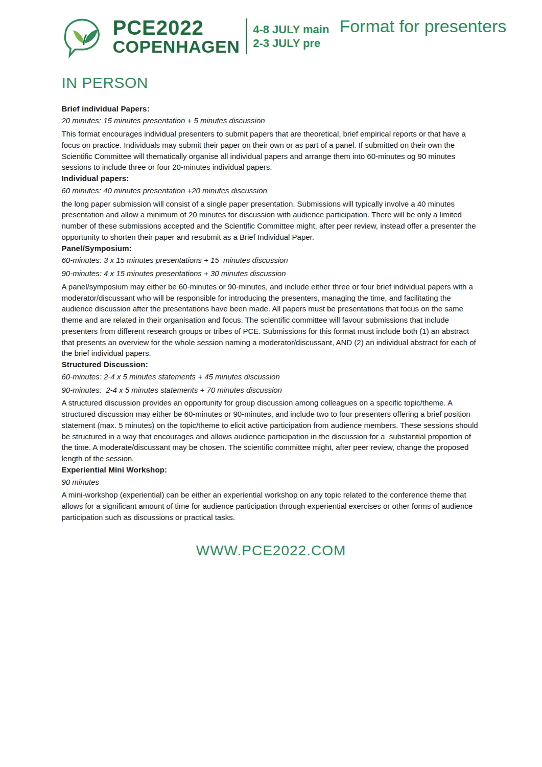PCE2022 logo
PCE2022 COPENHAGEN
4-8 JULY main 2-3 JULY pre
Format for presenters
IN PERSON
Brief individual Papers:
20 minutes: 15 minutes presentation + 5 minutes discussion
This format encourages individual presenters to submit papers that are theoretical, brief empirical reports or that have a focus on practice. Individuals may submit their paper on their own or as part of a panel. If submitted on their own the Scientific Committee will thematically organise all individual papers and arrange them into 60-minutes og 90 minutes sessions to include three or four 20-minutes individual papers.
Individual papers:
60 minutes: 40 minutes presentation +20 minutes discussion
the long paper submission will consist of a single paper presentation. Submissions will typically involve a 40 minutes presentation and allow a minimum of 20 minutes for discussion with audience participation. There will be only a limited number of these submissions accepted and the Scientific Committee might, after peer review, instead offer a presenter the opportunity to shorten their paper and resubmit as a Brief Individual Paper.
Panel/Symposium:
60-minutes: 3 x 15 minutes presentations + 15 minutes discussion
90-minutes: 4 x 15 minutes presentations + 30 minutes discussion
A panel/symposium may either be 60-minutes or 90-minutes, and include either three or four brief individual papers with a moderator/discussant who will be responsible for introducing the presenters, managing the time, and facilitating the audience discussion after the presentations have been made. All papers must be presentations that focus on the same theme and are related in their organisation and focus. The scientific committee will favour submissions that include presenters from different research groups or tribes of PCE. Submissions for this format must include both (1) an abstract that presents an overview for the whole session naming a moderator/discussant, AND (2) an individual abstract for each of the brief individual papers.
Structured Discussion:
60-minutes: 2-4 x 5 minutes statements + 45 minutes discussion
90-minutes: 2-4 x 5 minutes statements + 70 minutes discussion
A structured discussion provides an opportunity for group discussion among colleagues on a specific topic/theme. A structured discussion may either be 60-minutes or 90-minutes, and include two to four presenters offering a brief position statement (max. 5 minutes) on the topic/theme to elicit active participation from audience members. These sessions should be structured in a way that encourages and allows audience participation in the discussion for a substantial proportion of the time. A moderate/discussant may be chosen. The scientific committee might, after peer review, change the proposed length of the session.
Experiential Mini Workshop:
90 minutes
A mini-workshop (experiential) can be either an experiential workshop on any topic related to the conference theme that allows for a significant amount of time for audience participation through experiential exercises or other forms of audience participation such as discussions or practical tasks.
WWW.PCE2022.COM